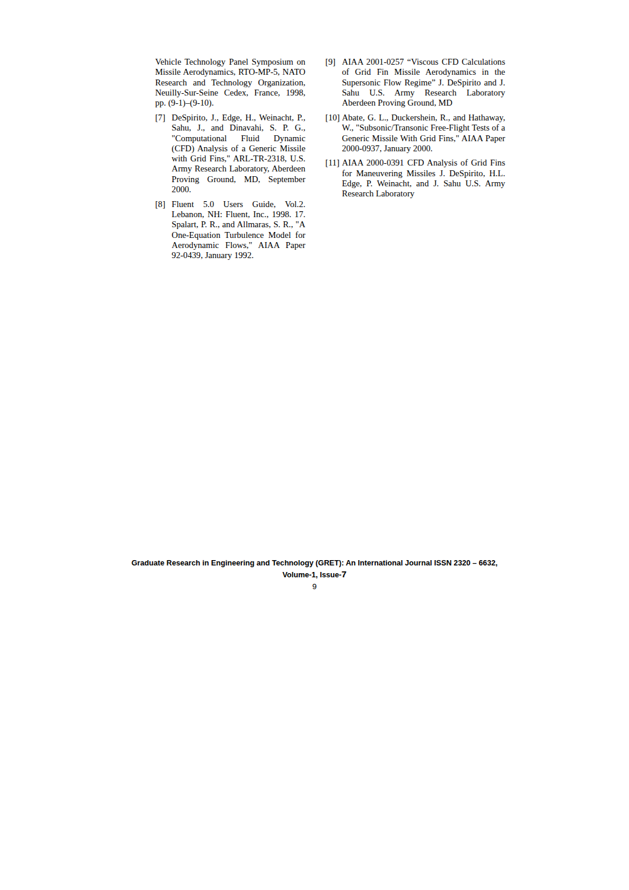Vehicle Technology Panel Symposium on Missile Aerodynamics, RTO-MP-5, NATO Research and Technology Organization, Neuilly-Sur-Seine Cedex, France, 1998, pp. (9-1)–(9-10).
[7] DeSpirito, J., Edge, H., Weinacht, P., Sahu, J., and Dinavahi, S. P. G., "Computational Fluid Dynamic (CFD) Analysis of a Generic Missile with Grid Fins," ARL-TR-2318, U.S. Army Research Laboratory, Aberdeen Proving Ground, MD, September 2000.
[8] Fluent 5.0 Users Guide, Vol.2. Lebanon, NH: Fluent, Inc., 1998. 17. Spalart, P. R., and Allmaras, S. R., "A One-Equation Turbulence Model for Aerodynamic Flows," AIAA Paper 92-0439, January 1992.
[9] AIAA 2001-0257 “Viscous CFD Calculations of Grid Fin Missile Aerodynamics in the Supersonic Flow Regime” J. DeSpirito and J. Sahu U.S. Army Research Laboratory Aberdeen Proving Ground, MD
[10] Abate, G. L., Duckershein, R., and Hathaway, W., "Subsonic/Transonic Free-Flight Tests of a Generic Missile With Grid Fins," AIAA Paper 2000-0937, January 2000.
[11] AIAA 2000-0391 CFD Analysis of Grid Fins for Maneuvering Missiles J. DeSpirito, H.L. Edge, P. Weinacht, and J. Sahu U.S. Army Research Laboratory
Graduate Research in Engineering and Technology (GRET): An International Journal ISSN 2320 – 6632, Volume-1, Issue-7
9